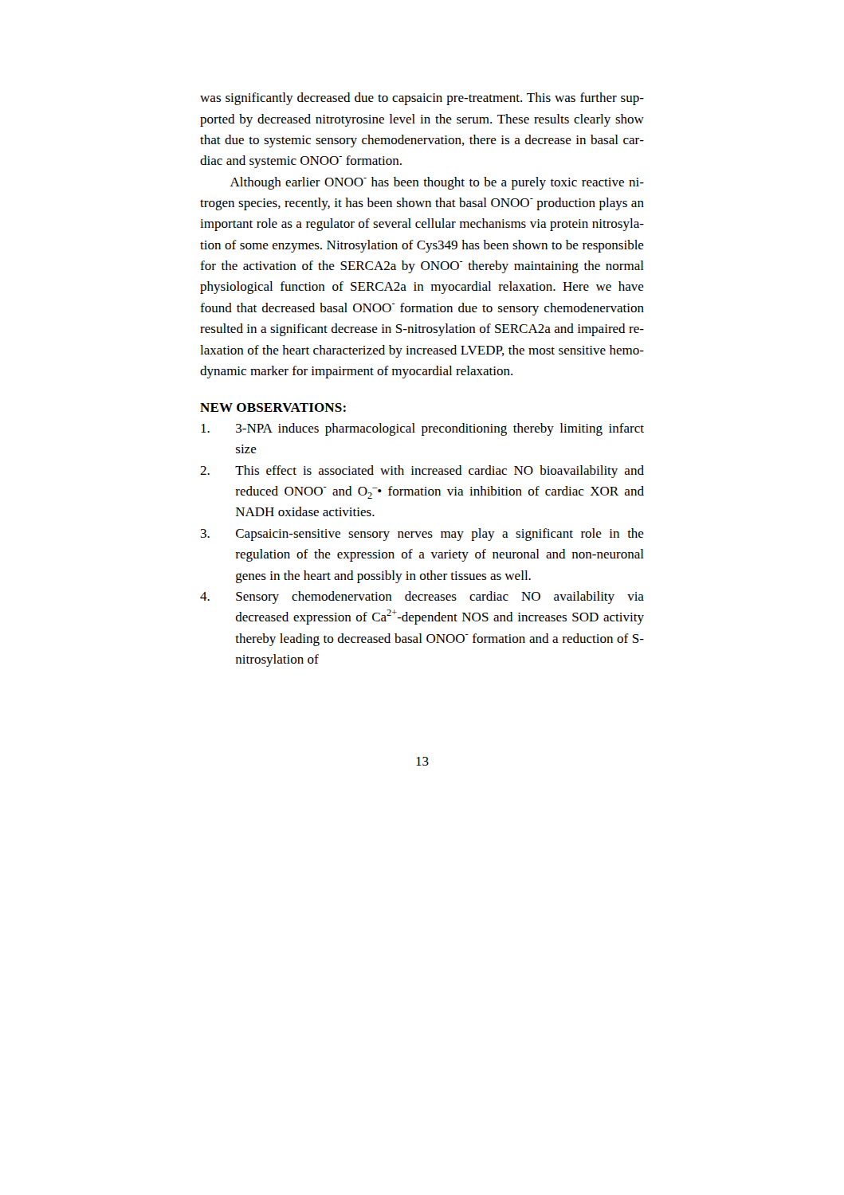was significantly decreased due to capsaicin pre-treatment. This was further supported by decreased nitrotyrosine level in the serum. These results clearly show that due to systemic sensory chemodenervation, there is a decrease in basal cardiac and systemic ONOO- formation.
Although earlier ONOO- has been thought to be a purely toxic reactive nitrogen species, recently, it has been shown that basal ONOO- production plays an important role as a regulator of several cellular mechanisms via protein nitrosylation of some enzymes. Nitrosylation of Cys349 has been shown to be responsible for the activation of the SERCA2a by ONOO- thereby maintaining the normal physiological function of SERCA2a in myocardial relaxation. Here we have found that decreased basal ONOO- formation due to sensory chemodenervation resulted in a significant decrease in S-nitrosylation of SERCA2a and impaired relaxation of the heart characterized by increased LVEDP, the most sensitive hemodynamic marker for impairment of myocardial relaxation.
NEW OBSERVATIONS:
1. 3-NPA induces pharmacological preconditioning thereby limiting infarct size
2. This effect is associated with increased cardiac NO bioavailability and reduced ONOO- and O2–• formation via inhibition of cardiac XOR and NADH oxidase activities.
3. Capsaicin-sensitive sensory nerves may play a significant role in the regulation of the expression of a variety of neuronal and non-neuronal genes in the heart and possibly in other tissues as well.
4. Sensory chemodenervation decreases cardiac NO availability via decreased expression of Ca2+-dependent NOS and increases SOD activity thereby leading to decreased basal ONOO- formation and a reduction of S-nitrosylation of
13